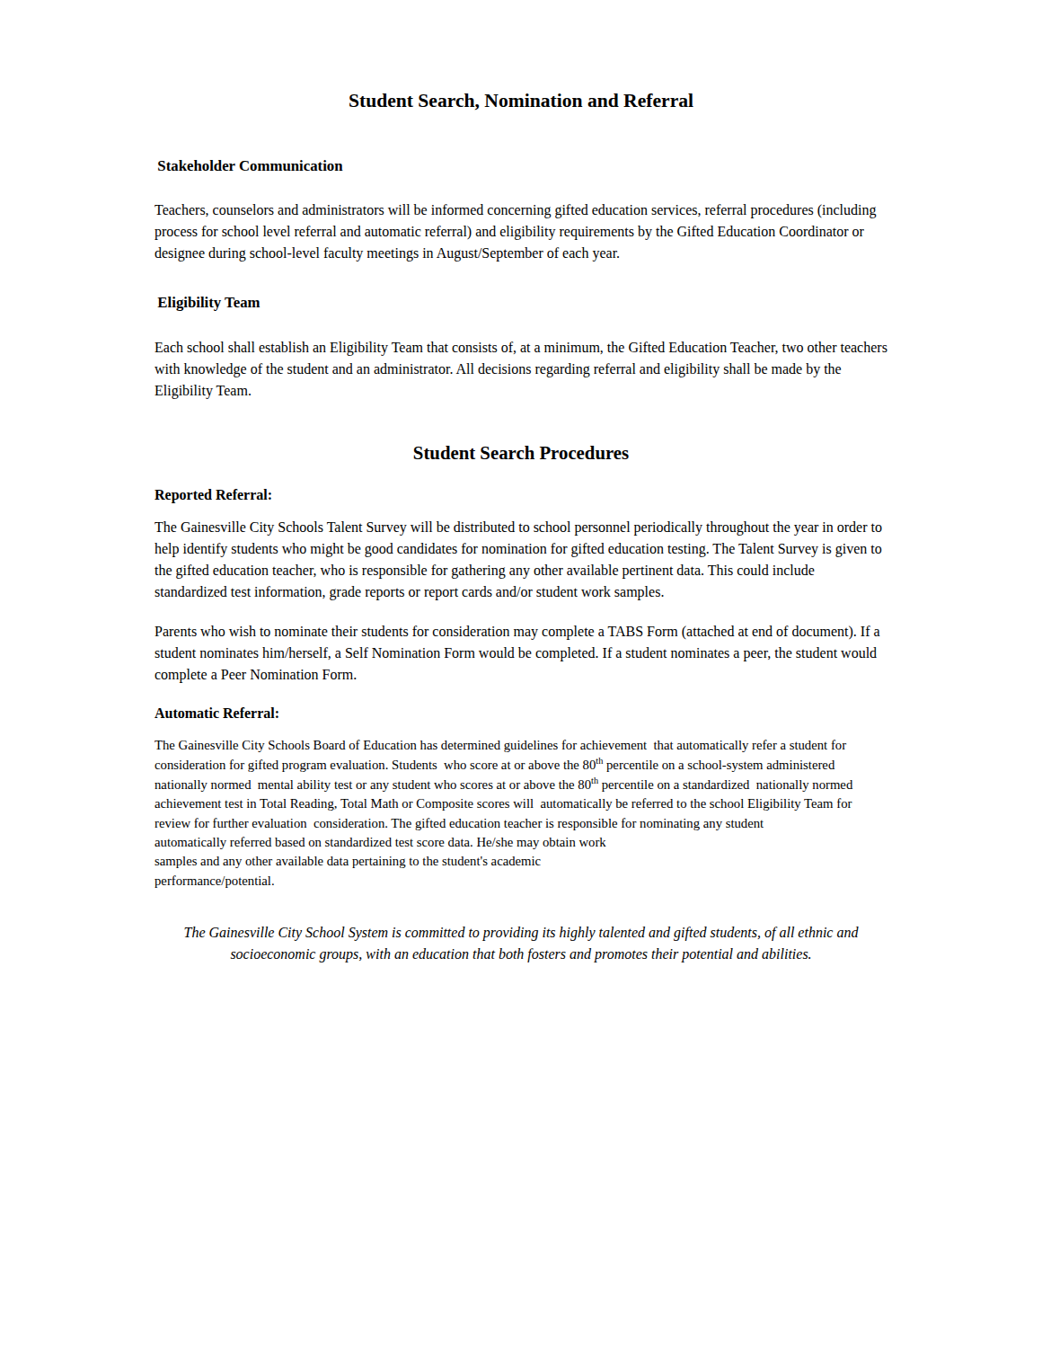Student Search, Nomination and Referral
Stakeholder Communication
Teachers, counselors and administrators will be informed concerning gifted education services, referral procedures (including process for school level referral and automatic referral) and eligibility requirements by the Gifted Education Coordinator or designee during school-level faculty meetings in August/September of each year.
Eligibility Team
Each school shall establish an Eligibility Team that consists of, at a minimum, the Gifted Education Teacher, two other teachers with knowledge of the student and an administrator. All decisions regarding referral and eligibility shall be made by the Eligibility Team.
Student Search Procedures
Reported Referral:
The Gainesville City Schools Talent Survey will be distributed to school personnel periodically throughout the year in order to help identify students who might be good candidates for nomination for gifted education testing. The Talent Survey is given to the gifted education teacher, who is responsible for gathering any other available pertinent data. This could include standardized test information, grade reports or report cards and/or student work samples.
Parents who wish to nominate their students for consideration may complete a TABS Form (attached at end of document). If a student nominates him/herself, a Self Nomination Form would be completed. If a student nominates a peer, the student would complete a Peer Nomination Form.
Automatic Referral:
The Gainesville City Schools Board of Education has determined guidelines for achievement that automatically refer a student for consideration for gifted program evaluation. Students who score at or above the 80th percentile on a school-system administered nationally normed mental ability test or any student who scores at or above the 80th percentile on a standardized nationally normed achievement test in Total Reading, Total Math or Composite scores will automatically be referred to the school Eligibility Team for review for further evaluation consideration. The gifted education teacher is responsible for nominating any student
automatically referred based on standardized test score data. He/she may obtain work
samples and any other available data pertaining to the student's academic
performance/potential.
The Gainesville City School System is committed to providing its highly talented and gifted students, of all ethnic and socioeconomic groups, with an education that both fosters and promotes their potential and abilities.